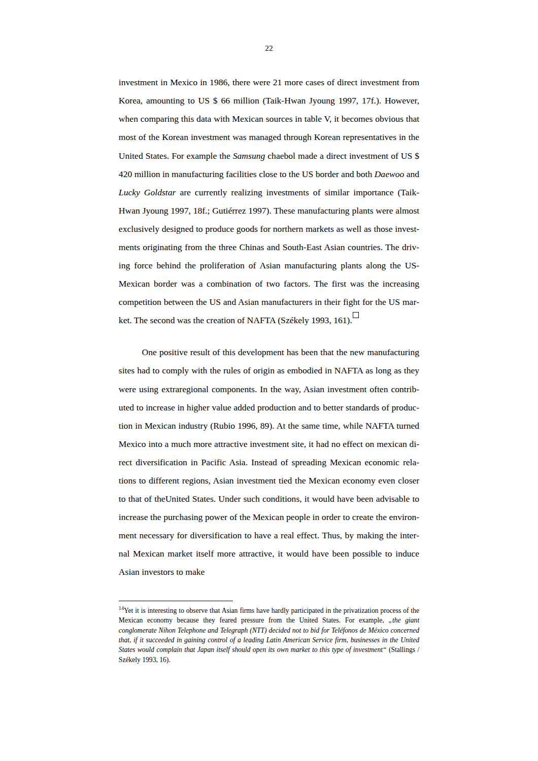22
investment in Mexico in 1986, there were 21 more cases of direct investment from Korea, amounting to US $ 66 million (Taik-Hwan Jyoung 1997, 17f.). However, when comparing this data with Mexican sources in table V, it becomes obvious that most of the Korean investment was managed through Korean representatives in the United States. For example the Samsung chaebol made a direct investment of US $ 420 million in manufacturing facilities close to the US border and both Daewoo and Lucky Goldstar are currently realizing investments of similar importance (Taik-Hwan Jyoung 1997, 18f.; Gutiérrez 1997). These manufacturing plants were almost exclusively designed to produce goods for northern markets as well as those investments originating from the three Chinas and South-East Asian countries. The driving force behind the proliferation of Asian manufacturing plants along the US-Mexican border was a combination of two factors. The first was the increasing competition between the US and Asian manufacturers in their fight for the US market. The second was the creation of NAFTA (Székely 1993, 161).
One positive result of this development has been that the new manufacturing sites had to comply with the rules of origin as embodied in NAFTA as long as they were using extraregional components. In the way, Asian investment often contributed to increase in higher value added production and to better standards of production in Mexican industry (Rubio 1996, 89). At the same time, while NAFTA turned Mexico into a much more attractive investment site, it had no effect on mexican direct diversification in Pacific Asia. Instead of spreading Mexican economic relations to different regions, Asian investment tied the Mexican economy even closer to that of theUnited States. Under such conditions, it would have been advisable to increase the purchasing power of the Mexican people in order to create the environment necessary for diversification to have a real effect. Thus, by making the internal Mexican market itself more attractive, it would have been possible to induce Asian investors to make
14Yet it is interesting to observe that Asian firms have hardly participated in the privatization process of the Mexican economy because they feared pressure from the United States. For example, „the giant conglomerate Nihon Telephone and Telegraph (NTT) decided not to bid for Teléfonos de México concerned that, if it succeeded in gaining control of a leading Latin American Service firm, businesses in the United States would complain that Japan itself should open its own market to this type of investment“ (Stallings / Székely 1993, 16).